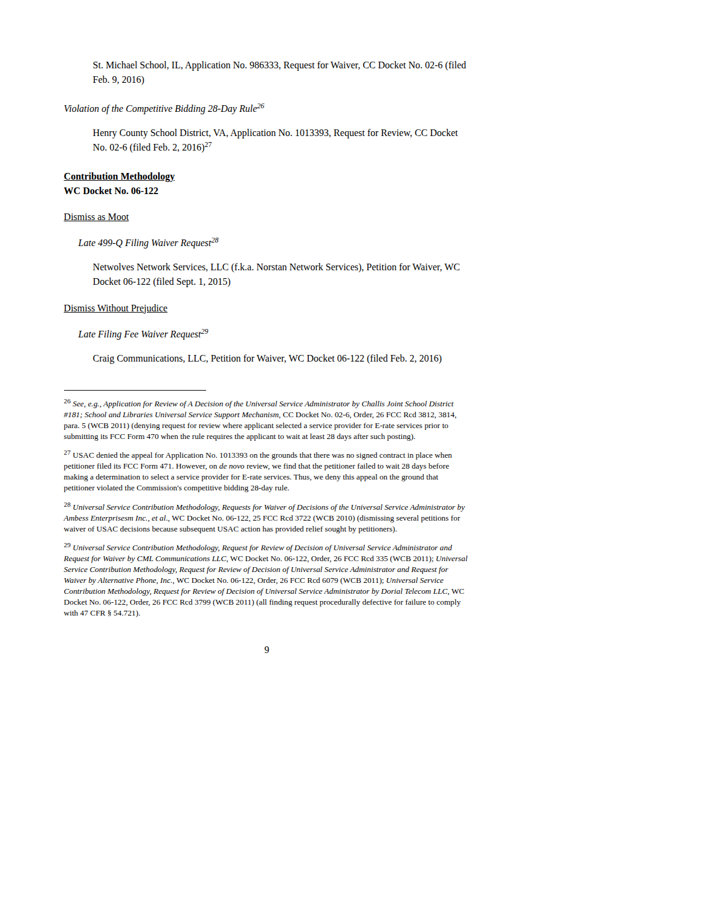St. Michael School, IL, Application No. 986333, Request for Waiver, CC Docket No. 02-6 (filed Feb. 9, 2016)
Violation of the Competitive Bidding 28-Day Rule26
Henry County School District, VA, Application No. 1013393, Request for Review, CC Docket No. 02-6 (filed Feb. 2, 2016)27
Contribution Methodology
WC Docket No. 06-122
Dismiss as Moot
Late 499-Q Filing Waiver Request28
Netwolves Network Services, LLC (f.k.a. Norstan Network Services), Petition for Waiver, WC Docket 06-122 (filed Sept. 1, 2015)
Dismiss Without Prejudice
Late Filing Fee Waiver Request29
Craig Communications, LLC, Petition for Waiver, WC Docket 06-122 (filed Feb. 2, 2016)
26 See, e.g., Application for Review of A Decision of the Universal Service Administrator by Challis Joint School District #181; School and Libraries Universal Service Support Mechanism, CC Docket No. 02-6, Order, 26 FCC Rcd 3812, 3814, para. 5 (WCB 2011) (denying request for review where applicant selected a service provider for E-rate services prior to submitting its FCC Form 470 when the rule requires the applicant to wait at least 28 days after such posting).
27 USAC denied the appeal for Application No. 1013393 on the grounds that there was no signed contract in place when petitioner filed its FCC Form 471. However, on de novo review, we find that the petitioner failed to wait 28 days before making a determination to select a service provider for E-rate services. Thus, we deny this appeal on the ground that petitioner violated the Commission's competitive bidding 28-day rule.
28 Universal Service Contribution Methodology, Requests for Waiver of Decisions of the Universal Service Administrator by Ambess Enterprisesm Inc., et al., WC Docket No. 06-122, 25 FCC Rcd 3722 (WCB 2010) (dismissing several petitions for waiver of USAC decisions because subsequent USAC action has provided relief sought by petitioners).
29 Universal Service Contribution Methodology, Request for Review of Decision of Universal Service Administrator and Request for Waiver by CML Communications LLC, WC Docket No. 06-122, Order, 26 FCC Rcd 335 (WCB 2011); Universal Service Contribution Methodology, Request for Review of Decision of Universal Service Administrator and Request for Waiver by Alternative Phone, Inc., WC Docket No. 06-122, Order, 26 FCC Rcd 6079 (WCB 2011); Universal Service Contribution Methodology, Request for Review of Decision of Universal Service Administrator by Dorial Telecom LLC, WC Docket No. 06-122, Order, 26 FCC Rcd 3799 (WCB 2011) (all finding request procedurally defective for failure to comply with 47 CFR § 54.721).
9